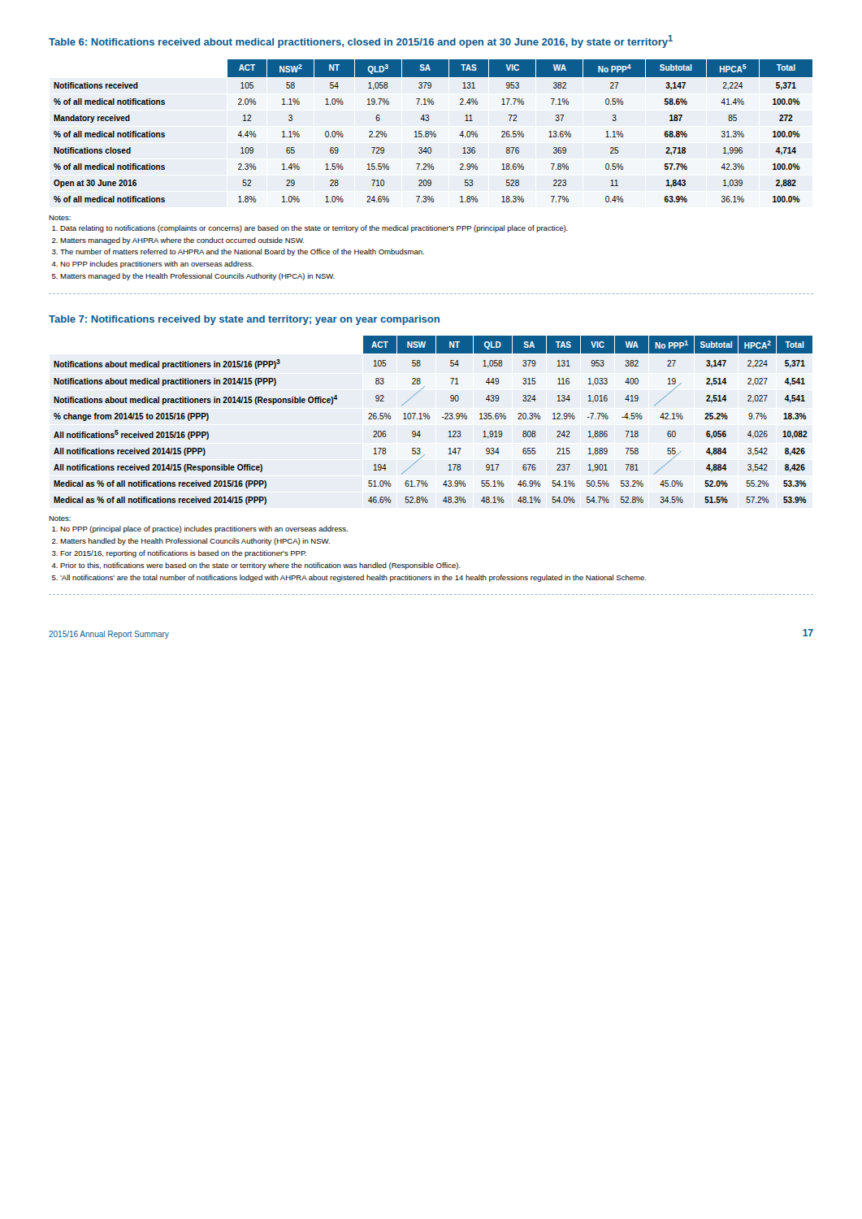Table 6: Notifications received about medical practitioners, closed in 2015/16 and open at 30 June 2016, by state or territory1
| | ACT | NSW 2 | NT | QLD 3 | SA | TAS | VIC | WA | No PPP 4 | Subtotal | HPCA 5 | Total |
| --- | --- | --- | --- | --- | --- | --- | --- | --- | --- | --- | --- | --- |
| Notifications received | 105 | 58 | 54 | 1,058 | 379 | 131 | 953 | 382 | 27 | 3,147 | 2,224 | 5,371 |
| % of all medical notifications | 2.0% | 1.1% | 1.0% | 19.7% | 7.1% | 2.4% | 17.7% | 7.1% | 0.5% | 58.6% | 41.4% | 100.0% |
| Mandatory received | 12 | 3 | | 6 | 43 | 11 | 72 | 37 | 3 | 187 | 85 | 272 |
| % of all medical notifications | 4.4% | 1.1% | 0.0% | 2.2% | 15.8% | 4.0% | 26.5% | 13.6% | 1.1% | 68.8% | 31.3% | 100.0% |
| Notifications closed | 109 | 65 | 69 | 729 | 340 | 136 | 876 | 369 | 25 | 2,718 | 1,996 | 4,714 |
| % of all medical notifications | 2.3% | 1.4% | 1.5% | 15.5% | 7.2% | 2.9% | 18.6% | 7.8% | 0.5% | 57.7% | 42.3% | 100.0% |
| Open at 30 June 2016 | 52 | 29 | 28 | 710 | 209 | 53 | 528 | 223 | 11 | 1,843 | 1,039 | 2,882 |
| % of all medical notifications | 1.8% | 1.0% | 1.0% | 24.6% | 7.3% | 1.8% | 18.3% | 7.7% | 0.4% | 63.9% | 36.1% | 100.0% |
Notes:
Data relating to notifications (complaints or concerns) are based on the state or territory of the medical practitioner's PPP (principal place of practice).
Matters managed by AHPRA where the conduct occurred outside NSW.
The number of matters referred to AHPRA and the National Board by the Office of the Health Ombudsman.
No PPP includes practitioners with an overseas address.
Matters managed by the Health Professional Councils Authority (HPCA) in NSW.
Table 7: Notifications received by state and territory; year on year comparison
| | ACT | NSW | NT | QLD | SA | TAS | VIC | WA | No PPP 1 | Subtotal | HPCA 2 | Total |
| --- | --- | --- | --- | --- | --- | --- | --- | --- | --- | --- | --- | --- |
| Notifications about medical practitioners in 2015/16 (PPP) 3 | 105 | 58 | 54 | 1,058 | 379 | 131 | 953 | 382 | 27 | 3,147 | 2,224 | 5,371 |
| Notifications about medical practitioners in 2014/15 (PPP) | 83 | 28 | 71 | 449 | 315 | 116 | 1,033 | 400 | 19 | 2,514 | 2,027 | 4,541 |
| Notifications about medical practitioners in 2014/15 (Responsible Office) 4 | 92 | | 90 | 439 | 324 | 134 | 1,016 | 419 | | 2,514 | 2,027 | 4,541 |
| % change from 2014/15 to 2015/16 (PPP) | 26.5% | 107.1% | -23.9% | 135.6% | 20.3% | 12.9% | -7.7% | -4.5% | 42.1% | 25.2% | 9.7% | 18.3% |
| All notifications 5 received 2015/16 (PPP) | 206 | 94 | 123 | 1,919 | 808 | 242 | 1,886 | 718 | 60 | 6,056 | 4,026 | 10,082 |
| All notifications received 2014/15 (PPP) | 178 | 53 | 147 | 934 | 655 | 215 | 1,889 | 758 | 55 | 4,884 | 3,542 | 8,426 |
| All notifications received 2014/15 (Responsible Office) | 194 | | 178 | 917 | 676 | 237 | 1,901 | 781 | | 4,884 | 3,542 | 8,426 |
| Medical as % of all notifications received 2015/16 (PPP) | 51.0% | 61.7% | 43.9% | 55.1% | 46.9% | 54.1% | 50.5% | 53.2% | 45.0% | 52.0% | 55.2% | 53.3% |
| Medical as % of all notifications received 2014/15 (PPP) | 46.6% | 52.8% | 48.3% | 48.1% | 48.1% | 54.0% | 54.7% | 52.8% | 34.5% | 51.5% | 57.2% | 53.9% |
Notes:
No PPP (principal place of practice) includes practitioners with an overseas address.
Matters handled by the Health Professional Councils Authority (HPCA) in NSW.
For 2015/16, reporting of notifications is based on the practitioner's PPP.
Prior to this, notifications were based on the state or territory where the notification was handled (Responsible Office).
'All notifications' are the total number of notifications lodged with AHPRA about registered health practitioners in the 14 health professions regulated in the National Scheme.
2015/16 Annual Report Summary
17